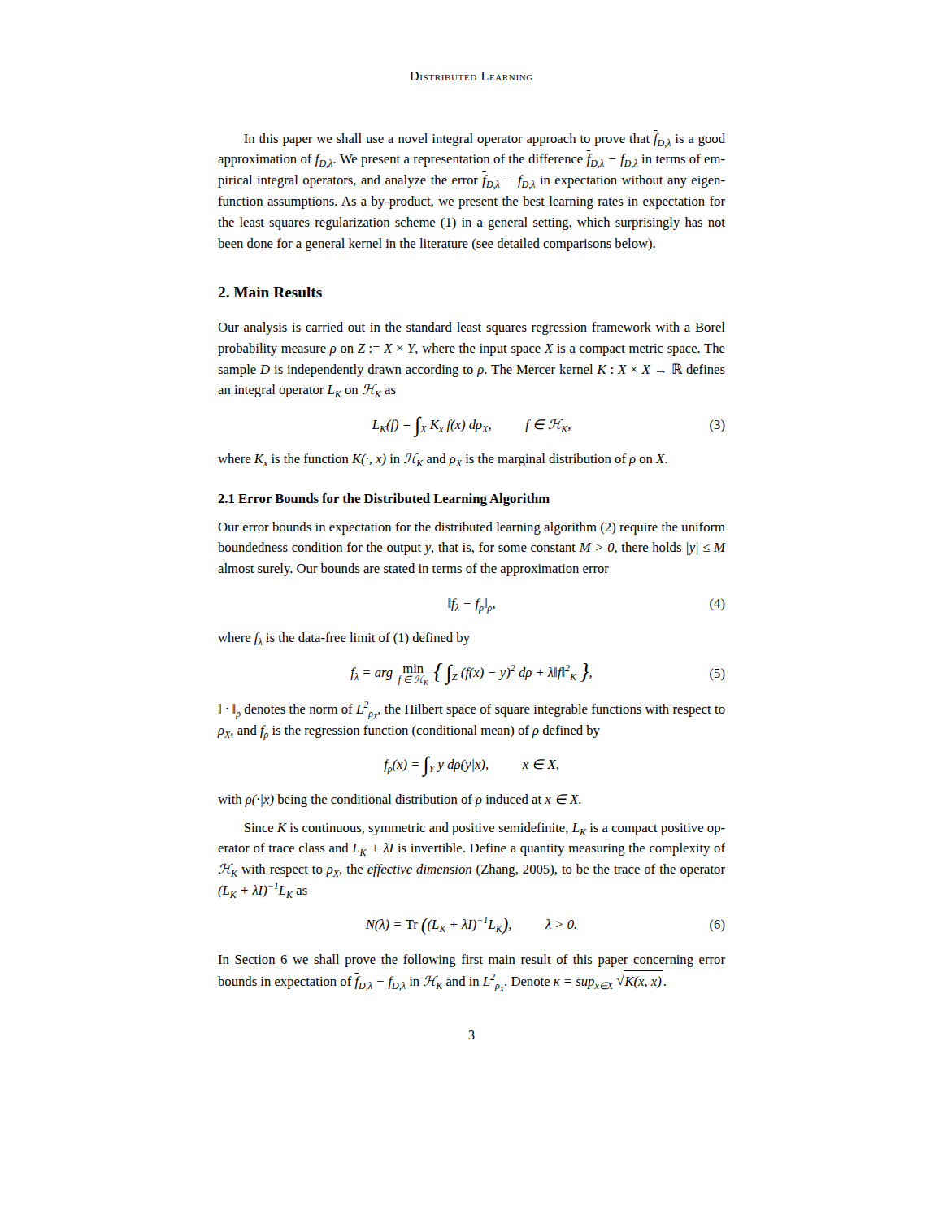Distributed Learning
In this paper we shall use a novel integral operator approach to prove that fD,λ is a good approximation of fD,λ. We present a representation of the difference fD,λ − fD,λ in terms of empirical integral operators, and analyze the error fD,λ − fD,λ in expectation without any eigenfunction assumptions. As a by-product, we present the best learning rates in expectation for the least squares regularization scheme (1) in a general setting, which surprisingly has not been done for a general kernel in the literature (see detailed comparisons below).
2. Main Results
Our analysis is carried out in the standard least squares regression framework with a Borel probability measure ρ on Z := X × Y, where the input space X is a compact metric space. The sample D is independently drawn according to ρ. The Mercer kernel K : X × X → ℝ defines an integral operator LK on ℋK as
LK(f) = ∫X Kx f(x) dρX, f ∈ ℋK,
(3)
where Kx is the function K(·, x) in ℋK and ρX is the marginal distribution of ρ on X.
2.1 Error Bounds for the Distributed Learning Algorithm
Our error bounds in expectation for the distributed learning algorithm (2) require the uniform boundedness condition for the output y, that is, for some constant M > 0, there holds |y| ≤ M almost surely. Our bounds are stated in terms of the approximation error
‖fλ − fρ‖ρ,
(4)
where fλ is the data-free limit of (1) defined by
fλ = arg min f ∈ ℋK { ∫Z (f(x) − y)2 dρ + λ‖f‖2K },
(5)
‖ · ‖ρ denotes the norm of L2ρX, the Hilbert space of square integrable functions with respect to ρX, and fρ is the regression function (conditional mean) of ρ defined by
fρ(x) = ∫Y y dρ(y|x), x ∈ X,
with ρ(·|x) being the conditional distribution of ρ induced at x ∈ X.
Since K is continuous, symmetric and positive semidefinite, LK is a compact positive operator of trace class and LK + λI is invertible. Define a quantity measuring the complexity of ℋK with respect to ρX, the effective dimension (Zhang, 2005), to be the trace of the operator (LK + λI)−1LK as
N(λ) = Tr ((LK + λI)−1LK), λ > 0.
(6)
In Section 6 we shall prove the following first main result of this paper concerning error bounds in expectation of fD,λ − fD,λ in ℋK and in L2ρX. Denote κ = supx∈X K(x, x).
3